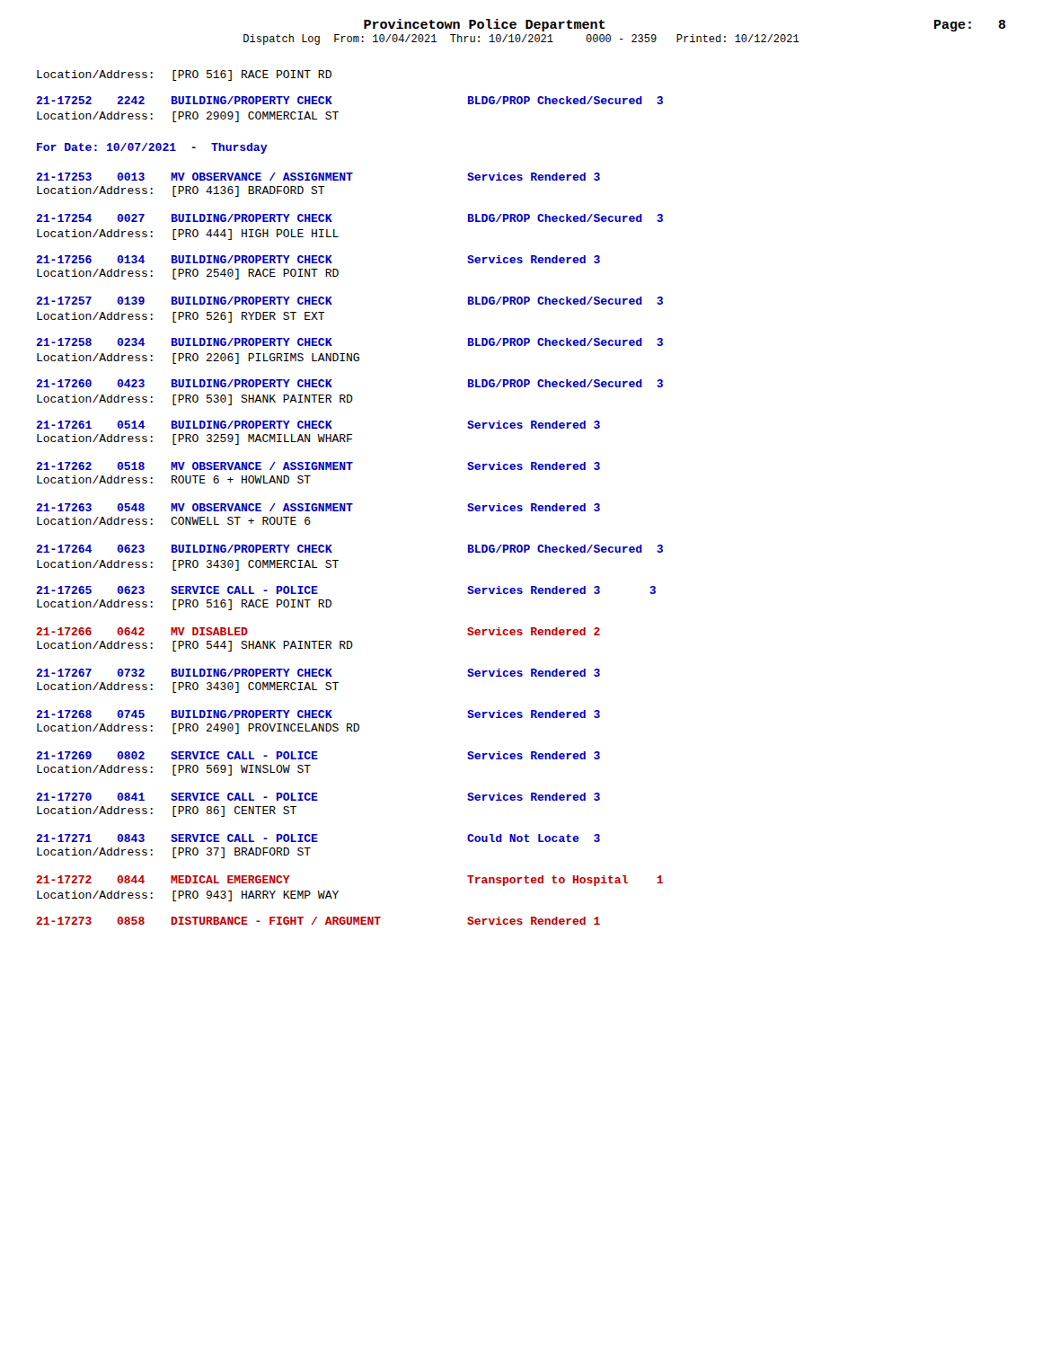Provincetown Police Department Page: 8
Dispatch Log From: 10/04/2021 Thru: 10/10/2021 0000 - 2359 Printed: 10/12/2021
Location/Address:[PRO 516] RACE POINT RD
21-17252 2242 BUILDING/PROPERTY CHECK BLDG/PROP Checked/Secured 3
Location/Address:[PRO 2909] COMMERCIAL ST
For Date: 10/07/2021 - Thursday
21-17253 0013 MV OBSERVANCE / ASSIGNMENT Services Rendered 3
Location/Address:[PRO 4136] BRADFORD ST
21-17254 0027 BUILDING/PROPERTY CHECK BLDG/PROP Checked/Secured 3
Location/Address:[PRO 444] HIGH POLE HILL
21-17256 0134 BUILDING/PROPERTY CHECK Services Rendered 3
Location/Address:[PRO 2540] RACE POINT RD
21-17257 0139 BUILDING/PROPERTY CHECK BLDG/PROP Checked/Secured 3
Location/Address:[PRO 526] RYDER ST EXT
21-17258 0234 BUILDING/PROPERTY CHECK BLDG/PROP Checked/Secured 3
Location/Address:[PRO 2206] PILGRIMS LANDING
21-17260 0423 BUILDING/PROPERTY CHECK BLDG/PROP Checked/Secured 3
Location/Address:[PRO 530] SHANK PAINTER RD
21-17261 0514 BUILDING/PROPERTY CHECK Services Rendered 3
Location/Address:[PRO 3259] MACMILLAN WHARF
21-17262 0518 MV OBSERVANCE / ASSIGNMENT Services Rendered 3
Location/Address: ROUTE 6 + HOWLAND ST
21-17263 0548 MV OBSERVANCE / ASSIGNMENT Services Rendered 3
Location/Address: CONWELL ST + ROUTE 6
21-17264 0623 BUILDING/PROPERTY CHECK BLDG/PROP Checked/Secured 3
Location/Address:[PRO 3430] COMMERCIAL ST
21-17265 0623 SERVICE CALL - POLICE Services Rendered 3 3
Location/Address:[PRO 516] RACE POINT RD
21-17266 0642 MV DISABLED Services Rendered 2
Location/Address:[PRO 544] SHANK PAINTER RD
21-17267 0732 BUILDING/PROPERTY CHECK Services Rendered 3
Location/Address:[PRO 3430] COMMERCIAL ST
21-17268 0745 BUILDING/PROPERTY CHECK Services Rendered 3
Location/Address:[PRO 2490] PROVINCELANDS RD
21-17269 0802 SERVICE CALL - POLICE Services Rendered 3
Location/Address:[PRO 569] WINSLOW ST
21-17270 0841 SERVICE CALL - POLICE Services Rendered 3
Location/Address:[PRO 86] CENTER ST
21-17271 0843 SERVICE CALL - POLICE Could Not Locate 3
Location/Address:[PRO 37] BRADFORD ST
21-17272 0844 MEDICAL EMERGENCY Transported to Hospital 1
Location/Address:[PRO 943] HARRY KEMP WAY
21-17273 0858 DISTURBANCE - FIGHT / ARGUMENT Services Rendered 1